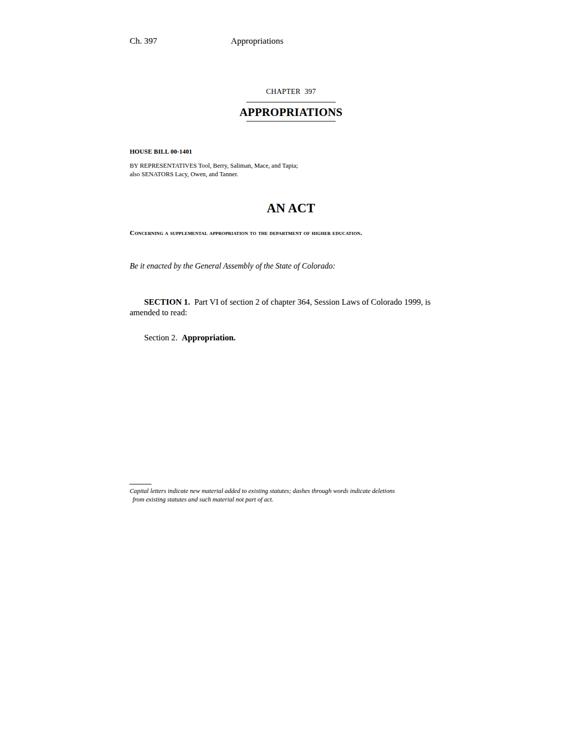Ch. 397 Appropriations
CHAPTER 397
APPROPRIATIONS
HOUSE BILL 00-1401
BY REPRESENTATIVES Tool, Berry, Saliman, Mace, and Tapia;
also SENATORS Lacy, Owen, and Tanner.
AN ACT
Concerning a supplemental appropriation to the department of higher education.
Be it enacted by the General Assembly of the State of Colorado:
SECTION 1. Part VI of section 2 of chapter 364, Session Laws of Colorado 1999, is amended to read:
Section 2. Appropriation.
Capital letters indicate new material added to existing statutes; dashes through words indicate deletions
from existing statutes and such material not part of act.